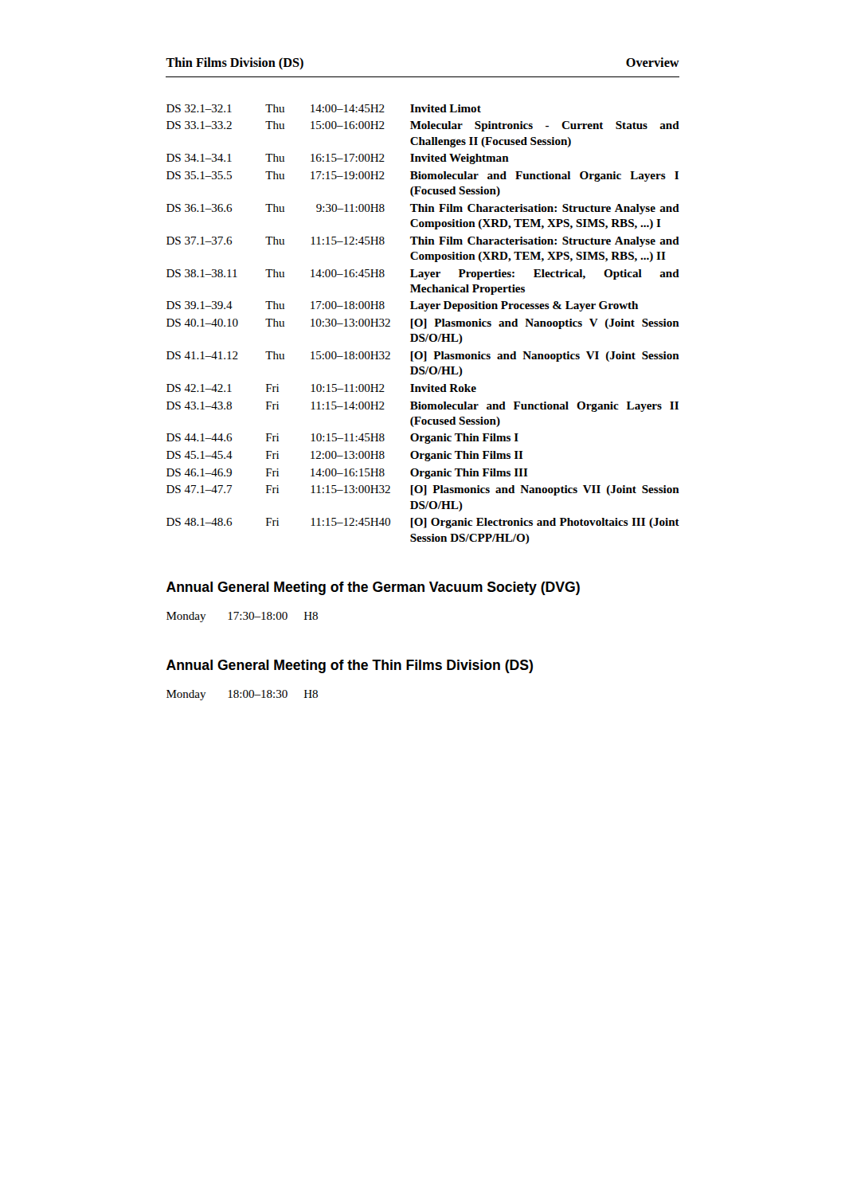Thin Films Division (DS) Overview
| DS 32.1–32.1 | Thu | 14:00–14:45 | H2 | Invited Limot |
| DS 33.1–33.2 | Thu | 15:00–16:00 | H2 | Molecular Spintronics - Current Status and Challenges II (Focused Session) |
| DS 34.1–34.1 | Thu | 16:15–17:00 | H2 | Invited Weightman |
| DS 35.1–35.5 | Thu | 17:15–19:00 | H2 | Biomolecular and Functional Organic Layers I (Focused Session) |
| DS 36.1–36.6 | Thu | 9:30–11:00 | H8 | Thin Film Characterisation: Structure Analyse and Composition (XRD, TEM, XPS, SIMS, RBS, ...) I |
| DS 37.1–37.6 | Thu | 11:15–12:45 | H8 | Thin Film Characterisation: Structure Analyse and Composition (XRD, TEM, XPS, SIMS, RBS, ...) II |
| DS 38.1–38.11 | Thu | 14:00–16:45 | H8 | Layer Properties: Electrical, Optical and Mechanical Properties |
| DS 39.1–39.4 | Thu | 17:00–18:00 | H8 | Layer Deposition Processes & Layer Growth |
| DS 40.1–40.10 | Thu | 10:30–13:00 | H32 | [O] Plasmonics and Nanooptics V (Joint Session DS/O/HL) |
| DS 41.1–41.12 | Thu | 15:00–18:00 | H32 | [O] Plasmonics and Nanooptics VI (Joint Session DS/O/HL) |
| DS 42.1–42.1 | Fri | 10:15–11:00 | H2 | Invited Roke |
| DS 43.1–43.8 | Fri | 11:15–14:00 | H2 | Biomolecular and Functional Organic Layers II (Focused Session) |
| DS 44.1–44.6 | Fri | 10:15–11:45 | H8 | Organic Thin Films I |
| DS 45.1–45.4 | Fri | 12:00–13:00 | H8 | Organic Thin Films II |
| DS 46.1–46.9 | Fri | 14:00–16:15 | H8 | Organic Thin Films III |
| DS 47.1–47.7 | Fri | 11:15–13:00 | H32 | [O] Plasmonics and Nanooptics VII (Joint Session DS/O/HL) |
| DS 48.1–48.6 | Fri | 11:15–12:45 | H40 | [O] Organic Electronics and Photovoltaics III (Joint Session DS/CPP/HL/O) |
Annual General Meeting of the German Vacuum Society (DVG)
Monday 17:30–18:00 H8
Annual General Meeting of the Thin Films Division (DS)
Monday 18:00–18:30 H8